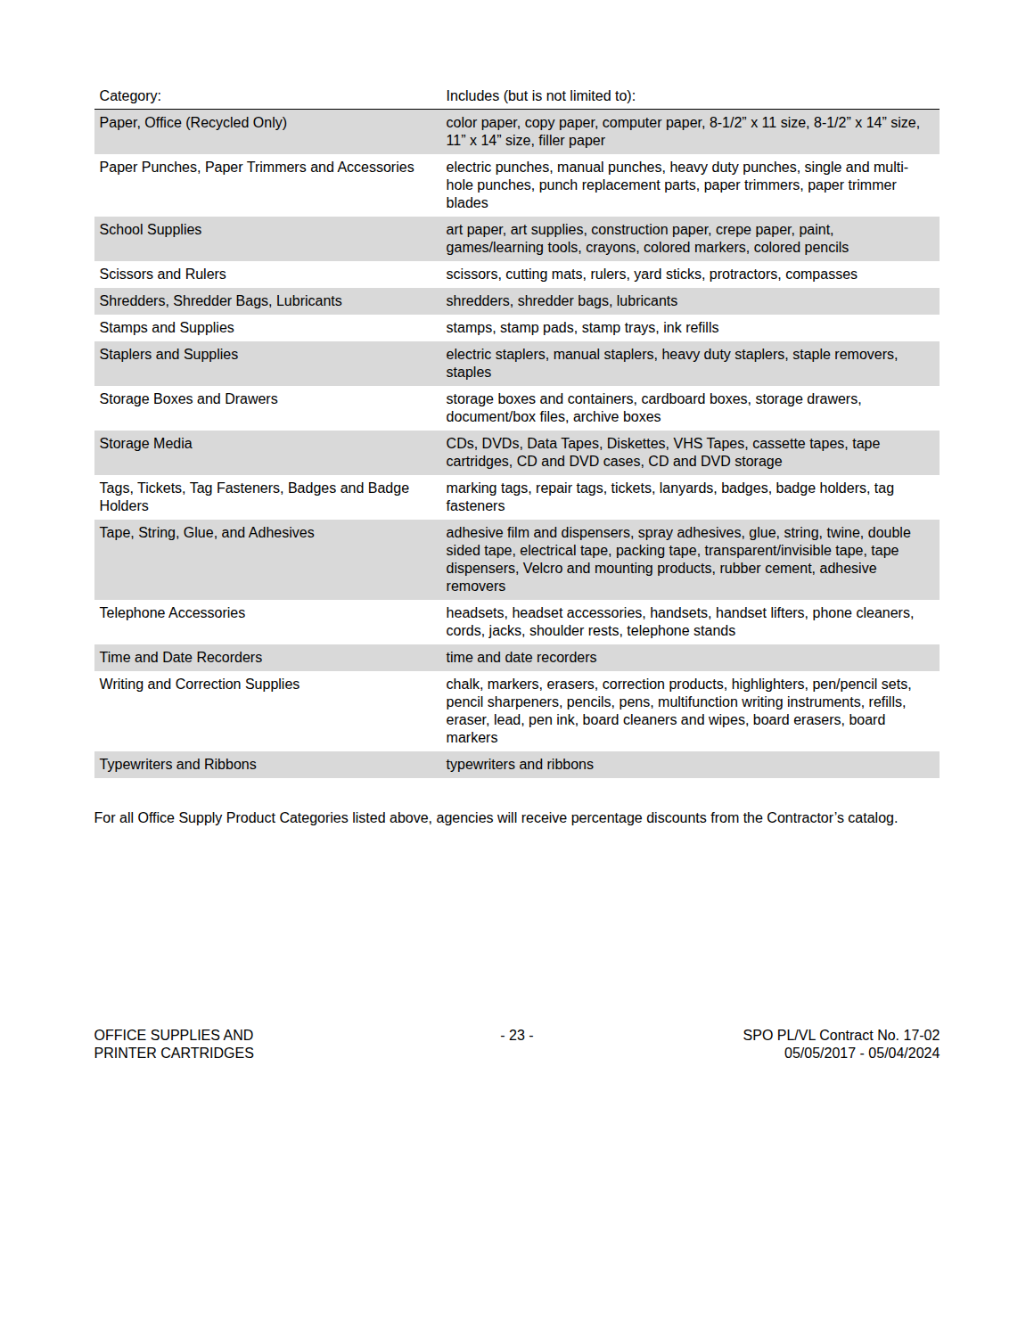| Category: | Includes (but is not limited to): |
| --- | --- |
| Paper, Office (Recycled Only) | color paper, copy paper, computer paper, 8-1/2” x 11 size, 8-1/2” x 14” size, 11” x 14” size, filler paper |
| Paper Punches, Paper Trimmers and Accessories | electric punches, manual punches, heavy duty punches, single and multi-hole punches, punch replacement parts, paper trimmers, paper trimmer blades |
| School Supplies | art paper, art supplies, construction paper, crepe paper, paint, games/learning tools, crayons, colored markers, colored pencils |
| Scissors and Rulers | scissors, cutting mats, rulers, yard sticks, protractors, compasses |
| Shredders, Shredder Bags, Lubricants | shredders, shredder bags, lubricants |
| Stamps and Supplies | stamps, stamp pads, stamp trays, ink refills |
| Staplers and Supplies | electric staplers, manual staplers, heavy duty staplers, staple removers, staples |
| Storage Boxes and Drawers | storage boxes and containers, cardboard boxes, storage drawers, document/box files, archive boxes |
| Storage Media | CDs, DVDs, Data Tapes, Diskettes, VHS Tapes, cassette tapes, tape cartridges, CD and DVD cases, CD and DVD storage |
| Tags, Tickets, Tag Fasteners, Badges and Badge Holders | marking tags, repair tags, tickets, lanyards, badges, badge holders, tag fasteners |
| Tape, String, Glue, and Adhesives | adhesive film and dispensers, spray adhesives, glue, string, twine, double sided tape, electrical tape, packing tape, transparent/invisible tape, tape dispensers, Velcro and mounting products, rubber cement, adhesive removers |
| Telephone Accessories | headsets, headset accessories, handsets, handset lifters, phone cleaners, cords, jacks, shoulder rests, telephone stands |
| Time and Date Recorders | time and date recorders |
| Writing and Correction Supplies | chalk, markers, erasers, correction products, highlighters, pen/pencil sets, pencil sharpeners, pencils, pens, multifunction writing instruments, refills, eraser, lead, pen ink, board cleaners and wipes, board erasers, board markers |
| Typewriters and Ribbons | typewriters and ribbons |
For all Office Supply Product Categories listed above, agencies will receive percentage discounts from the Contractor’s catalog.
| OFFICE SUPPLIES AND PRINTER CARTRIDGES | - 23 - | SPO PL/VL Contract No. 17-02 05/05/2017 - 05/04/2024 |